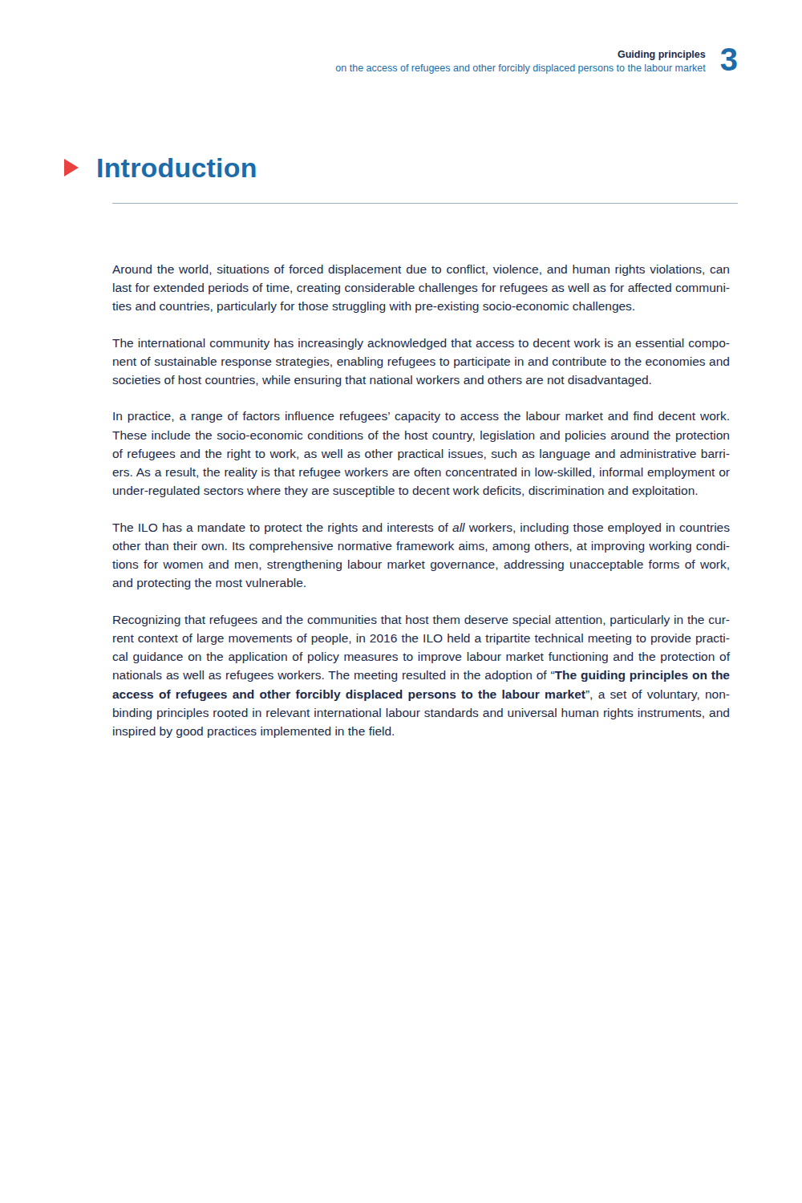Guiding principles
on the access of refugees and other forcibly displaced persons to the labour market
3
Introduction
Around the world, situations of forced displacement due to conflict, violence, and human rights violations, can last for extended periods of time, creating considerable challenges for refugees as well as for affected communities and countries, particularly for those struggling with pre-existing socio-economic challenges.
The international community has increasingly acknowledged that access to decent work is an essential component of sustainable response strategies, enabling refugees to participate in and contribute to the economies and societies of host countries, while ensuring that national workers and others are not disadvantaged.
In practice, a range of factors influence refugees’ capacity to access the labour market and find decent work. These include the socio-economic conditions of the host country, legislation and policies around the protection of refugees and the right to work, as well as other practical issues, such as language and administrative barriers. As a result, the reality is that refugee workers are often concentrated in low-skilled, informal employment or under-regulated sectors where they are susceptible to decent work deficits, discrimination and exploitation.
The ILO has a mandate to protect the rights and interests of all workers, including those employed in countries other than their own. Its comprehensive normative framework aims, among others, at improving working conditions for women and men, strengthening labour market governance, addressing unacceptable forms of work, and protecting the most vulnerable.
Recognizing that refugees and the communities that host them deserve special attention, particularly in the current context of large movements of people, in 2016 the ILO held a tripartite technical meeting to provide practical guidance on the application of policy measures to improve labour market functioning and the protection of nationals as well as refugees workers. The meeting resulted in the adoption of “The guiding principles on the access of refugees and other forcibly displaced persons to the labour market”, a set of voluntary, non-binding principles rooted in relevant international labour standards and universal human rights instruments, and inspired by good practices implemented in the field.